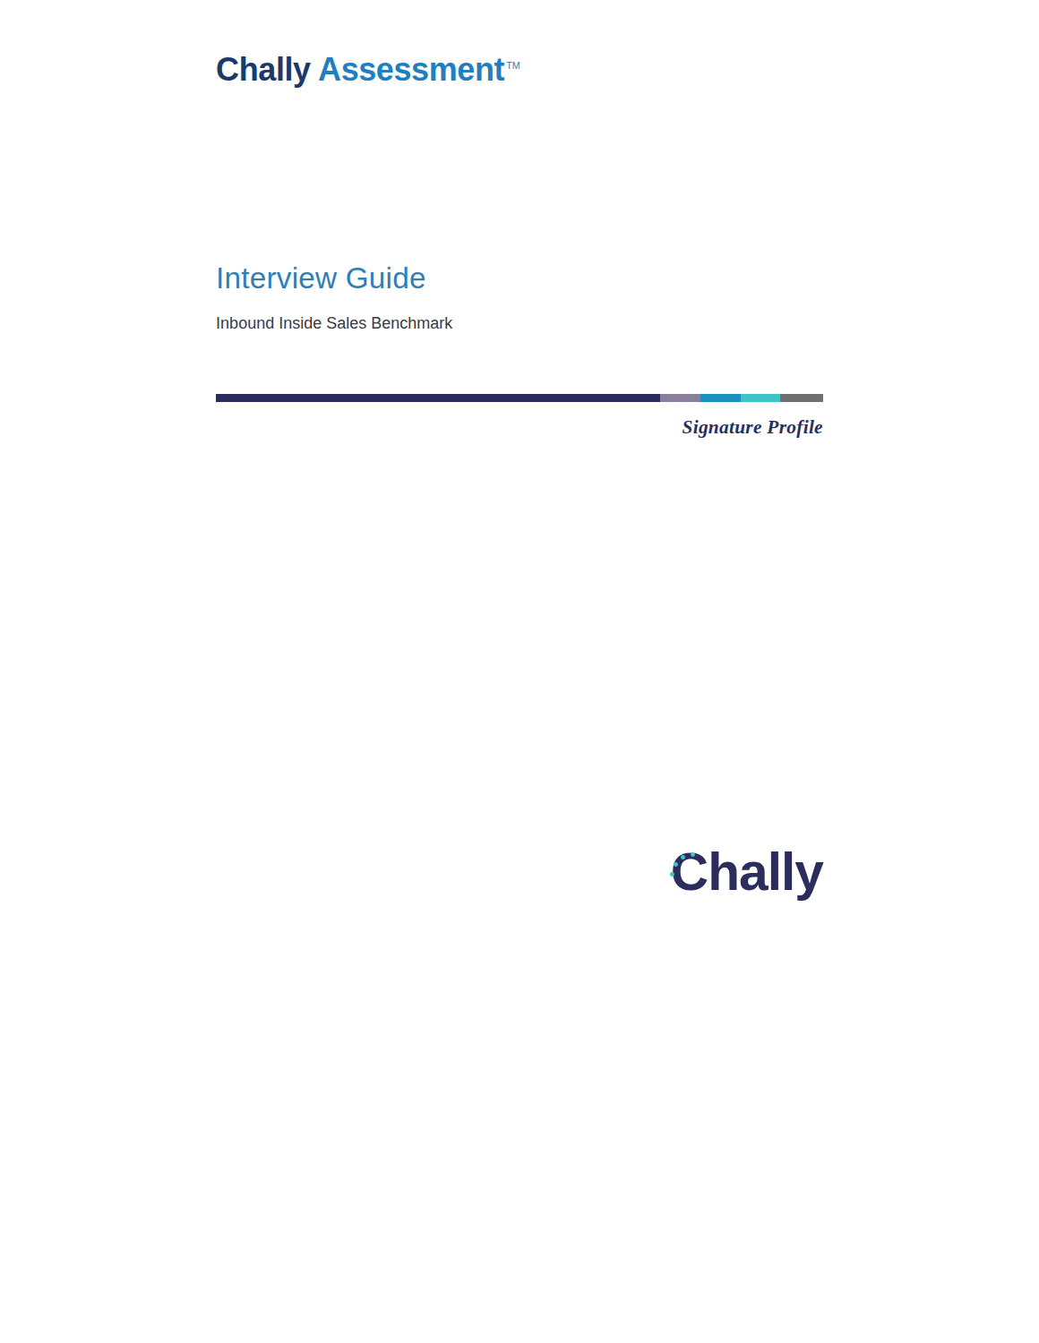Chally Assessment TM
Interview Guide
Inbound Inside Sales Benchmark
Signature Profile
Chally